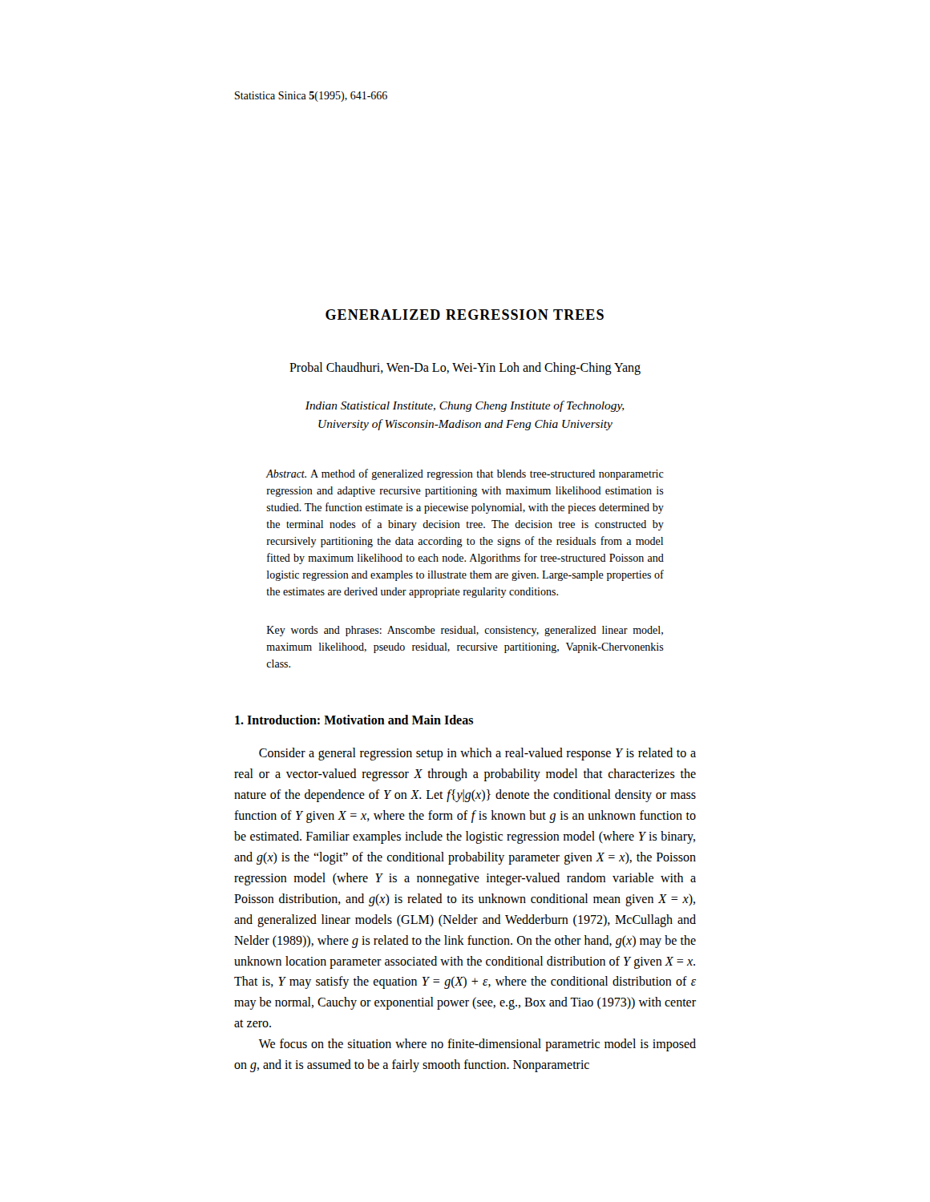Statistica Sinica 5(1995), 641-666
GENERALIZED REGRESSION TREES
Probal Chaudhuri, Wen-Da Lo, Wei-Yin Loh and Ching-Ching Yang
Indian Statistical Institute, Chung Cheng Institute of Technology,
University of Wisconsin-Madison and Feng Chia University
Abstract. A method of generalized regression that blends tree-structured nonparametric regression and adaptive recursive partitioning with maximum likelihood estimation is studied. The function estimate is a piecewise polynomial, with the pieces determined by the terminal nodes of a binary decision tree. The decision tree is constructed by recursively partitioning the data according to the signs of the residuals from a model fitted by maximum likelihood to each node. Algorithms for tree-structured Poisson and logistic regression and examples to illustrate them are given. Large-sample properties of the estimates are derived under appropriate regularity conditions.
Key words and phrases: Anscombe residual, consistency, generalized linear model, maximum likelihood, pseudo residual, recursive partitioning, Vapnik-Chervonenkis class.
1. Introduction: Motivation and Main Ideas
Consider a general regression setup in which a real-valued response Y is related to a real or a vector-valued regressor X through a probability model that characterizes the nature of the dependence of Y on X. Let f{y|g(x)} denote the conditional density or mass function of Y given X = x, where the form of f is known but g is an unknown function to be estimated. Familiar examples include the logistic regression model (where Y is binary, and g(x) is the “logit” of the conditional probability parameter given X = x), the Poisson regression model (where Y is a nonnegative integer-valued random variable with a Poisson distribution, and g(x) is related to its unknown conditional mean given X = x), and generalized linear models (GLM) (Nelder and Wedderburn (1972), McCullagh and Nelder (1989)), where g is related to the link function. On the other hand, g(x) may be the unknown location parameter associated with the conditional distribution of Y given X = x. That is, Y may satisfy the equation Y = g(X) + ε, where the conditional distribution of ε may be normal, Cauchy or exponential power (see, e.g., Box and Tiao (1973)) with center at zero.
We focus on the situation where no finite-dimensional parametric model is imposed on g, and it is assumed to be a fairly smooth function. Nonparametric